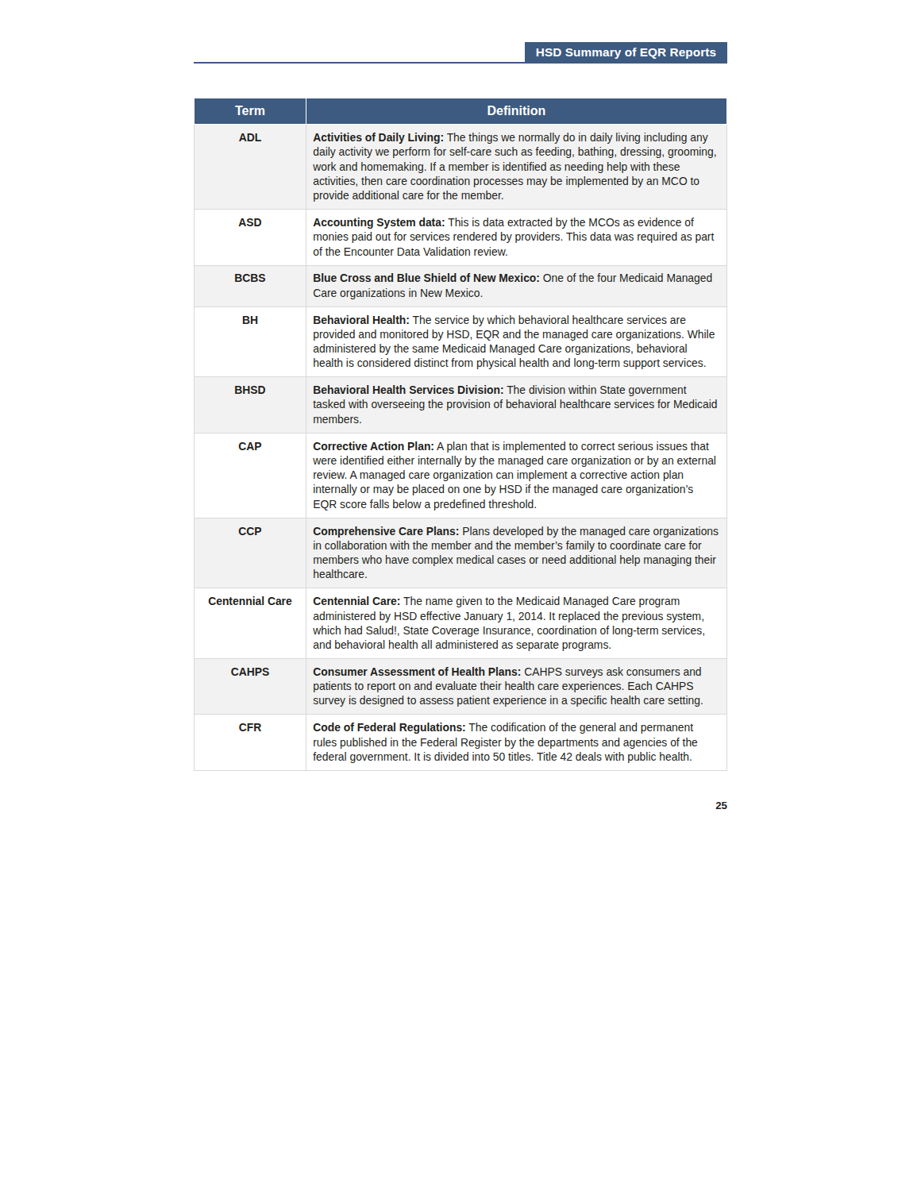HSD Summary of EQR Reports
| Term | Definition |
| --- | --- |
| ADL | Activities of Daily Living: The things we normally do in daily living including any daily activity we perform for self-care such as feeding, bathing, dressing, grooming, work and homemaking. If a member is identified as needing help with these activities, then care coordination processes may be implemented by an MCO to provide additional care for the member. |
| ASD | Accounting System data: This is data extracted by the MCOs as evidence of monies paid out for services rendered by providers. This data was required as part of the Encounter Data Validation review. |
| BCBS | Blue Cross and Blue Shield of New Mexico: One of the four Medicaid Managed Care organizations in New Mexico. |
| BH | Behavioral Health: The service by which behavioral healthcare services are provided and monitored by HSD, EQR and the managed care organizations. While administered by the same Medicaid Managed Care organizations, behavioral health is considered distinct from physical health and long-term support services. |
| BHSD | Behavioral Health Services Division: The division within State government tasked with overseeing the provision of behavioral healthcare services for Medicaid members. |
| CAP | Corrective Action Plan: A plan that is implemented to correct serious issues that were identified either internally by the managed care organization or by an external review. A managed care organization can implement a corrective action plan internally or may be placed on one by HSD if the managed care organization’s EQR score falls below a predefined threshold. |
| CCP | Comprehensive Care Plans: Plans developed by the managed care organizations in collaboration with the member and the member’s family to coordinate care for members who have complex medical cases or need additional help managing their healthcare. |
| Centennial Care | Centennial Care: The name given to the Medicaid Managed Care program administered by HSD effective January 1, 2014. It replaced the previous system, which had Salud!, State Coverage Insurance, coordination of long-term services, and behavioral health all administered as separate programs. |
| CAHPS | Consumer Assessment of Health Plans: CAHPS surveys ask consumers and patients to report on and evaluate their health care experiences. Each CAHPS survey is designed to assess patient experience in a specific health care setting. |
| CFR | Code of Federal Regulations: The codification of the general and permanent rules published in the Federal Register by the departments and agencies of the federal government. It is divided into 50 titles. Title 42 deals with public health. |
25